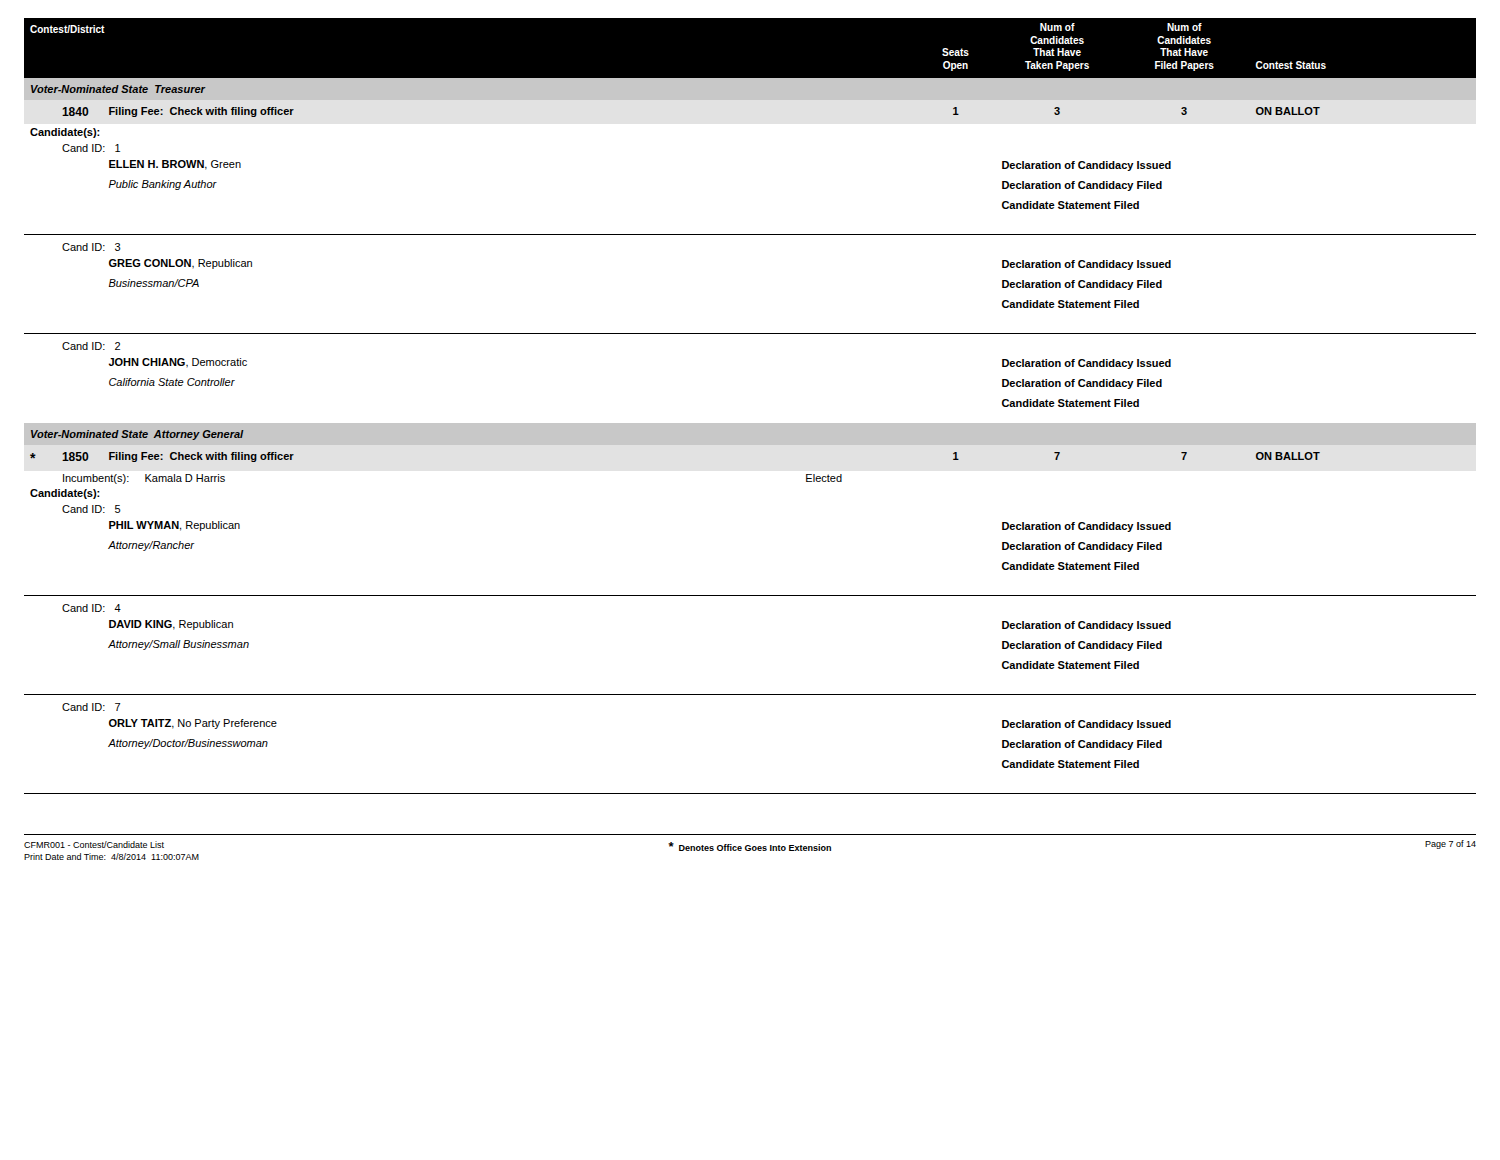| Contest/District | | Seats Open | Num of Candidates That Have Taken Papers | Num of Candidates That Have Filed Papers | Contest Status |
| --- | --- | --- | --- | --- | --- |
| Voter-Nominated State Treasurer |
| | 1840 | Filing Fee: Check with filing officer | | 1 | 3 | 3 | ON BALLOT |
| Candidate(s): | |
| | Cand ID: 1 | |
| | ELLEN H. BROWN , Green | | Declaration of Candidacy Issued |
| | Public Banking Author | | Declaration of Candidacy Filed |
| | | | Candidate Statement Filed |
| | Cand ID: 3 | |
| | GREG CONLON , Republican | | Declaration of Candidacy Issued |
| | Businessman/CPA | | Declaration of Candidacy Filed |
| | | | Candidate Statement Filed |
| | Cand ID: 2 | |
| | JOHN CHIANG , Democratic | | Declaration of Candidacy Issued |
| | California State Controller | | Declaration of Candidacy Filed |
| | | | Candidate Statement Filed |
| Voter-Nominated State Attorney General |
| * | 1850 | Filing Fee: Check with filing officer | | 1 | 7 | 7 | ON BALLOT |
| | Incumbent(s): Kamala D Harris | Elected | |
| Candidate(s): | |
| | Cand ID: 5 | |
| | PHIL WYMAN , Republican | | Declaration of Candidacy Issued |
| | Attorney/Rancher | | Declaration of Candidacy Filed |
| | | | Candidate Statement Filed |
| | Cand ID: 4 | |
| | DAVID KING , Republican | | Declaration of Candidacy Issued |
| | Attorney/Small Businessman | | Declaration of Candidacy Filed |
| | | | Candidate Statement Filed |
| | Cand ID: 7 | |
| | ORLY TAITZ , No Party Preference | | Declaration of Candidacy Issued |
| | Attorney/Doctor/Businesswoman | | Declaration of Candidacy Filed |
| | | | Candidate Statement Filed |
CFMR001 - Contest/Candidate List
Print Date and Time: 4/8/2014 11:00:07AM
* Denotes Office Goes Into Extension
Page 7 of 14